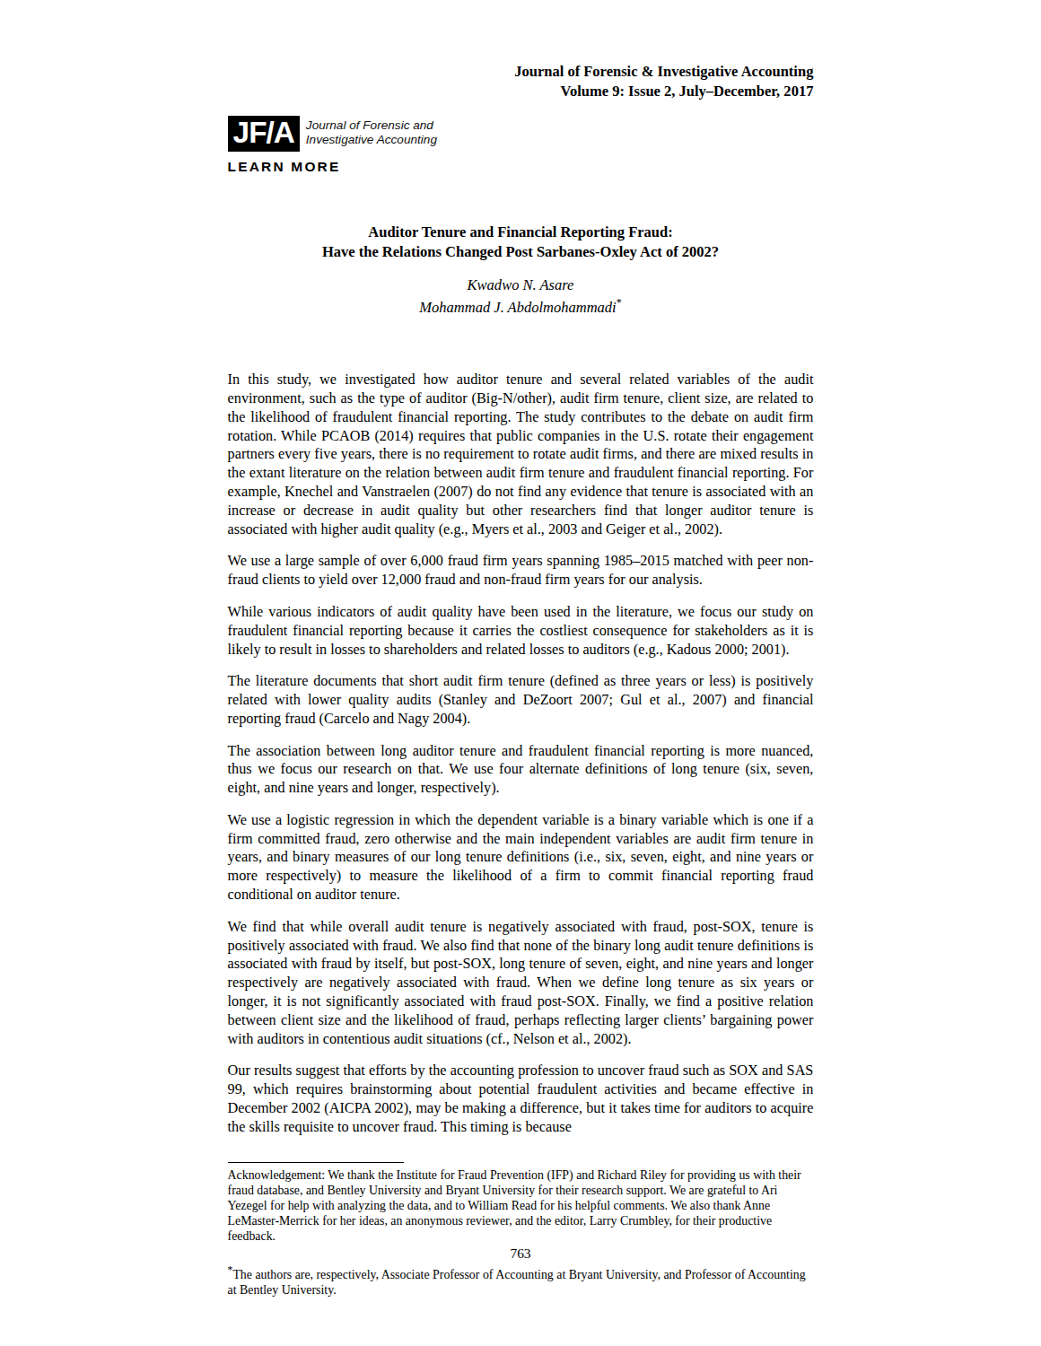Journal of Forensic & Investigative Accounting
Volume 9: Issue 2, July–December, 2017
JF/A Journal of Forensic and
Investigative Accounting
LEARN MORE
Auditor Tenure and Financial Reporting Fraud:
Have the Relations Changed Post Sarbanes-Oxley Act of 2002?
Kwadwo N. Asare
Mohammad J. Abdolmohammadi*
In this study, we investigated how auditor tenure and several related variables of the audit environment, such as the type of auditor (Big-N/other), audit firm tenure, client size, are related to the likelihood of fraudulent financial reporting. The study contributes to the debate on audit firm rotation. While PCAOB (2014) requires that public companies in the U.S. rotate their engagement partners every five years, there is no requirement to rotate audit firms, and there are mixed results in the extant literature on the relation between audit firm tenure and fraudulent financial reporting. For example, Knechel and Vanstraelen (2007) do not find any evidence that tenure is associated with an increase or decrease in audit quality but other researchers find that longer auditor tenure is associated with higher audit quality (e.g., Myers et al., 2003 and Geiger et al., 2002).
We use a large sample of over 6,000 fraud firm years spanning 1985–2015 matched with peer non-fraud clients to yield over 12,000 fraud and non-fraud firm years for our analysis.
While various indicators of audit quality have been used in the literature, we focus our study on fraudulent financial reporting because it carries the costliest consequence for stakeholders as it is likely to result in losses to shareholders and related losses to auditors (e.g., Kadous 2000; 2001).
The literature documents that short audit firm tenure (defined as three years or less) is positively related with lower quality audits (Stanley and DeZoort 2007; Gul et al., 2007) and financial reporting fraud (Carcelo and Nagy 2004).
The association between long auditor tenure and fraudulent financial reporting is more nuanced, thus we focus our research on that. We use four alternate definitions of long tenure (six, seven, eight, and nine years and longer, respectively).
We use a logistic regression in which the dependent variable is a binary variable which is one if a firm committed fraud, zero otherwise and the main independent variables are audit firm tenure in years, and binary measures of our long tenure definitions (i.e., six, seven, eight, and nine years or more respectively) to measure the likelihood of a firm to commit financial reporting fraud conditional on auditor tenure.
We find that while overall audit tenure is negatively associated with fraud, post-SOX, tenure is positively associated with fraud. We also find that none of the binary long audit tenure definitions is associated with fraud by itself, but post-SOX, long tenure of seven, eight, and nine years and longer respectively are negatively associated with fraud. When we define long tenure as six years or longer, it is not significantly associated with fraud post-SOX. Finally, we find a positive relation between client size and the likelihood of fraud, perhaps reflecting larger clients’ bargaining power with auditors in contentious audit situations (cf., Nelson et al., 2002).
Our results suggest that efforts by the accounting profession to uncover fraud such as SOX and SAS 99, which requires brainstorming about potential fraudulent activities and became effective in December 2002 (AICPA 2002), may be making a difference, but it takes time for auditors to acquire the skills requisite to uncover fraud. This timing is because
Acknowledgement: We thank the Institute for Fraud Prevention (IFP) and Richard Riley for providing us with their fraud database, and Bentley University and Bryant University for their research support. We are grateful to Ari Yezegel for help with analyzing the data, and to William Read for his helpful comments. We also thank Anne LeMaster-Merrick for her ideas, an anonymous reviewer, and the editor, Larry Crumbley, for their productive feedback.
763
*The authors are, respectively, Associate Professor of Accounting at Bryant University, and Professor of Accounting at Bentley University.